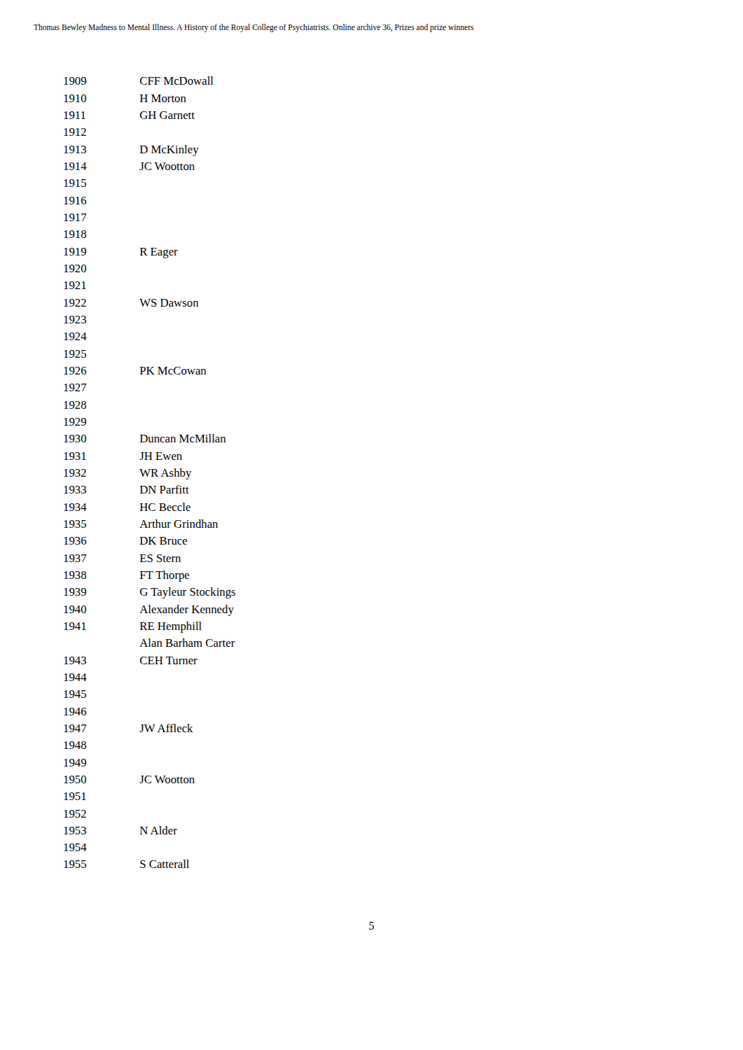Thomas Bewley Madness to Mental Illness. A History of the Royal College of Psychiatrists. Online archive 36, Prizes and prize winners
| 1909 | CFF McDowall |
| 1910 | H Morton |
| 1911 | GH Garnett |
| 1912 | |
| 1913 | D McKinley |
| 1914 | JC Wootton |
| 1915 | |
| 1916 | |
| 1917 | |
| 1918 | |
| 1919 | R Eager |
| 1920 | |
| 1921 | |
| 1922 | WS Dawson |
| 1923 | |
| 1924 | |
| 1925 | |
| 1926 | PK McCowan |
| 1927 | |
| 1928 | |
| 1929 | |
| 1930 | Duncan McMillan |
| 1931 | JH Ewen |
| 1932 | WR Ashby |
| 1933 | DN Parfitt |
| 1934 | HC Beccle |
| 1935 | Arthur Grindhan |
| 1936 | DK Bruce |
| 1937 | ES Stern |
| 1938 | FT Thorpe |
| 1939 | G Tayleur Stockings |
| 1940 | Alexander Kennedy |
| 1941 | RE Hemphill |
| | Alan Barham Carter |
| 1943 | CEH Turner |
| 1944 | |
| 1945 | |
| 1946 | |
| 1947 | JW Affleck |
| 1948 | |
| 1949 | |
| 1950 | JC Wootton |
| 1951 | |
| 1952 | |
| 1953 | N Alder |
| 1954 | |
| 1955 | S Catterall |
5